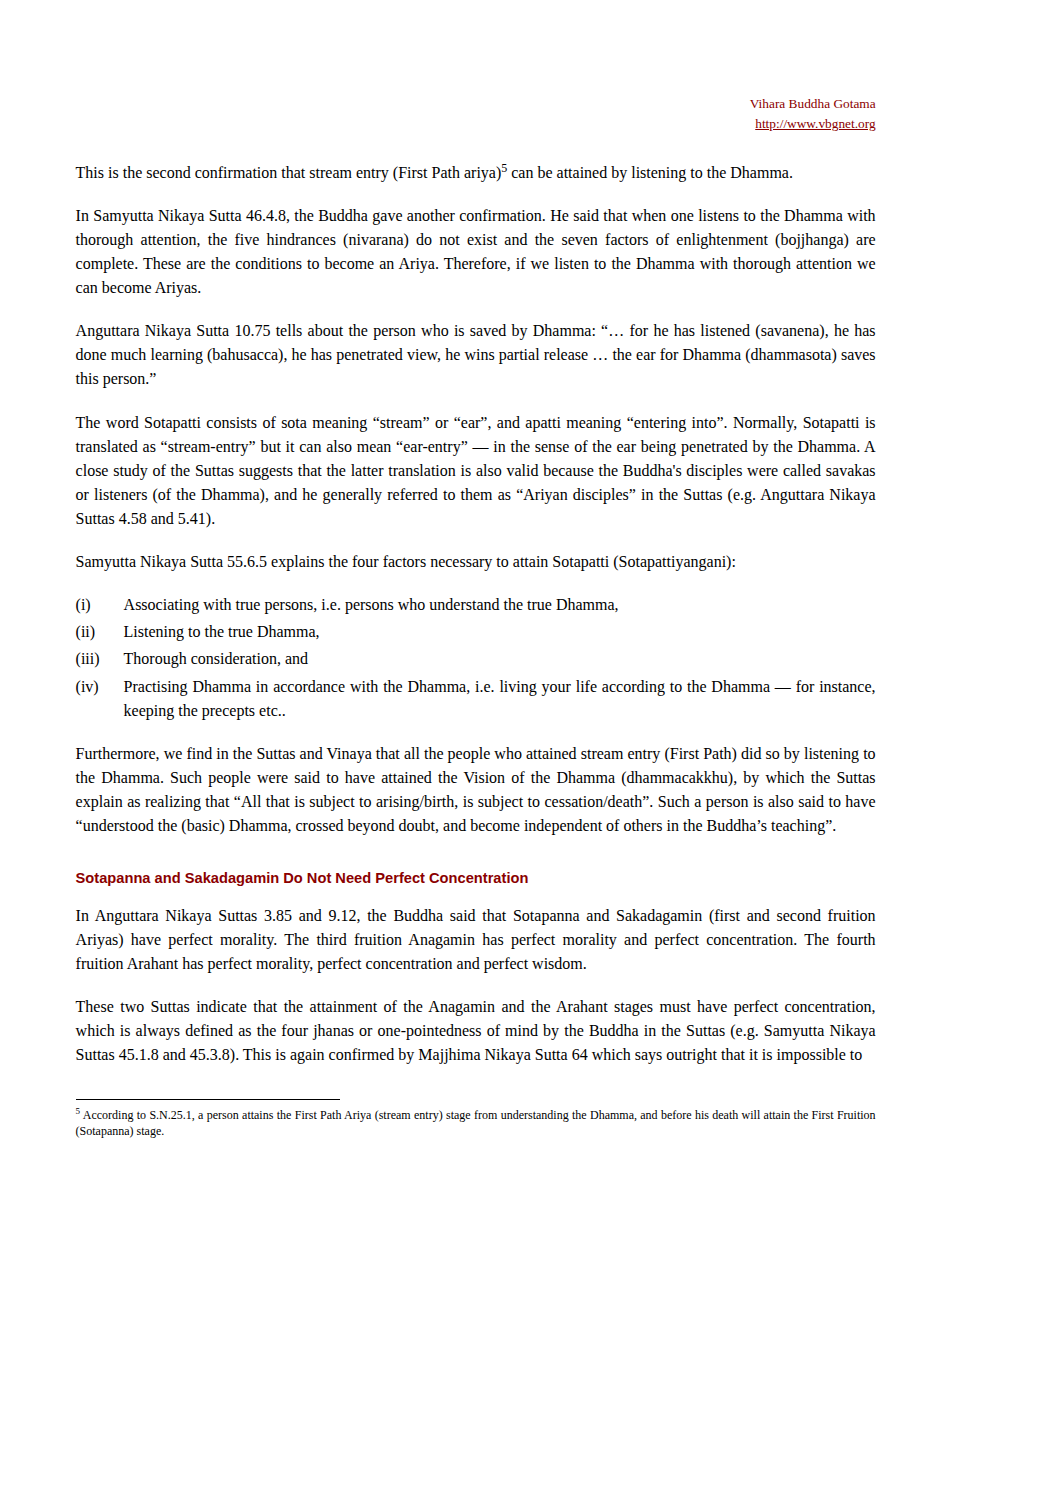Vihara Buddha Gotama
http://www.vbgnet.org
This is the second confirmation that stream entry (First Path ariya)5 can be attained by listening to the Dhamma.
In Samyutta Nikaya Sutta 46.4.8, the Buddha gave another confirmation. He said that when one listens to the Dhamma with thorough attention, the five hindrances (nivarana) do not exist and the seven factors of enlightenment (bojjhanga) are complete. These are the conditions to become an Ariya. Therefore, if we listen to the Dhamma with thorough attention we can become Ariyas.
Anguttara Nikaya Sutta 10.75 tells about the person who is saved by Dhamma: “… for he has listened (savanena), he has done much learning (bahusacca), he has penetrated view, he wins partial release … the ear for Dhamma (dhammasota) saves this person.”
The word Sotapatti consists of sota meaning “stream” or “ear”, and apatti meaning “entering into”. Normally, Sotapatti is translated as “stream-entry” but it can also mean “ear-entry” — in the sense of the ear being penetrated by the Dhamma. A close study of the Suttas suggests that the latter translation is also valid because the Buddha's disciples were called savakas or listeners (of the Dhamma), and he generally referred to them as “Ariyan disciples” in the Suttas (e.g. Anguttara Nikaya Suttas 4.58 and 5.41).
Samyutta Nikaya Sutta 55.6.5 explains the four factors necessary to attain Sotapatti (Sotapattiyangani):
(i) Associating with true persons, i.e. persons who understand the true Dhamma,
(ii) Listening to the true Dhamma,
(iii) Thorough consideration, and
(iv) Practising Dhamma in accordance with the Dhamma, i.e. living your life according to the Dhamma — for instance, keeping the precepts etc..
Furthermore, we find in the Suttas and Vinaya that all the people who attained stream entry (First Path) did so by listening to the Dhamma. Such people were said to have attained the Vision of the Dhamma (dhammacakkhu), by which the Suttas explain as realizing that “All that is subject to arising/birth, is subject to cessation/death”. Such a person is also said to have “understood the (basic) Dhamma, crossed beyond doubt, and become independent of others in the Buddha’s teaching”.
Sotapanna and Sakadagamin Do Not Need Perfect Concentration
In Anguttara Nikaya Suttas 3.85 and 9.12, the Buddha said that Sotapanna and Sakadagamin (first and second fruition Ariyas) have perfect morality. The third fruition Anagamin has perfect morality and perfect concentration. The fourth fruition Arahant has perfect morality, perfect concentration and perfect wisdom.
These two Suttas indicate that the attainment of the Anagamin and the Arahant stages must have perfect concentration, which is always defined as the four jhanas or one-pointedness of mind by the Buddha in the Suttas (e.g. Samyutta Nikaya Suttas 45.1.8 and 45.3.8). This is again confirmed by Majjhima Nikaya Sutta 64 which says outright that it is impossible to
5 According to S.N.25.1, a person attains the First Path Ariya (stream entry) stage from understanding the Dhamma, and before his death will attain the First Fruition (Sotapanna) stage.